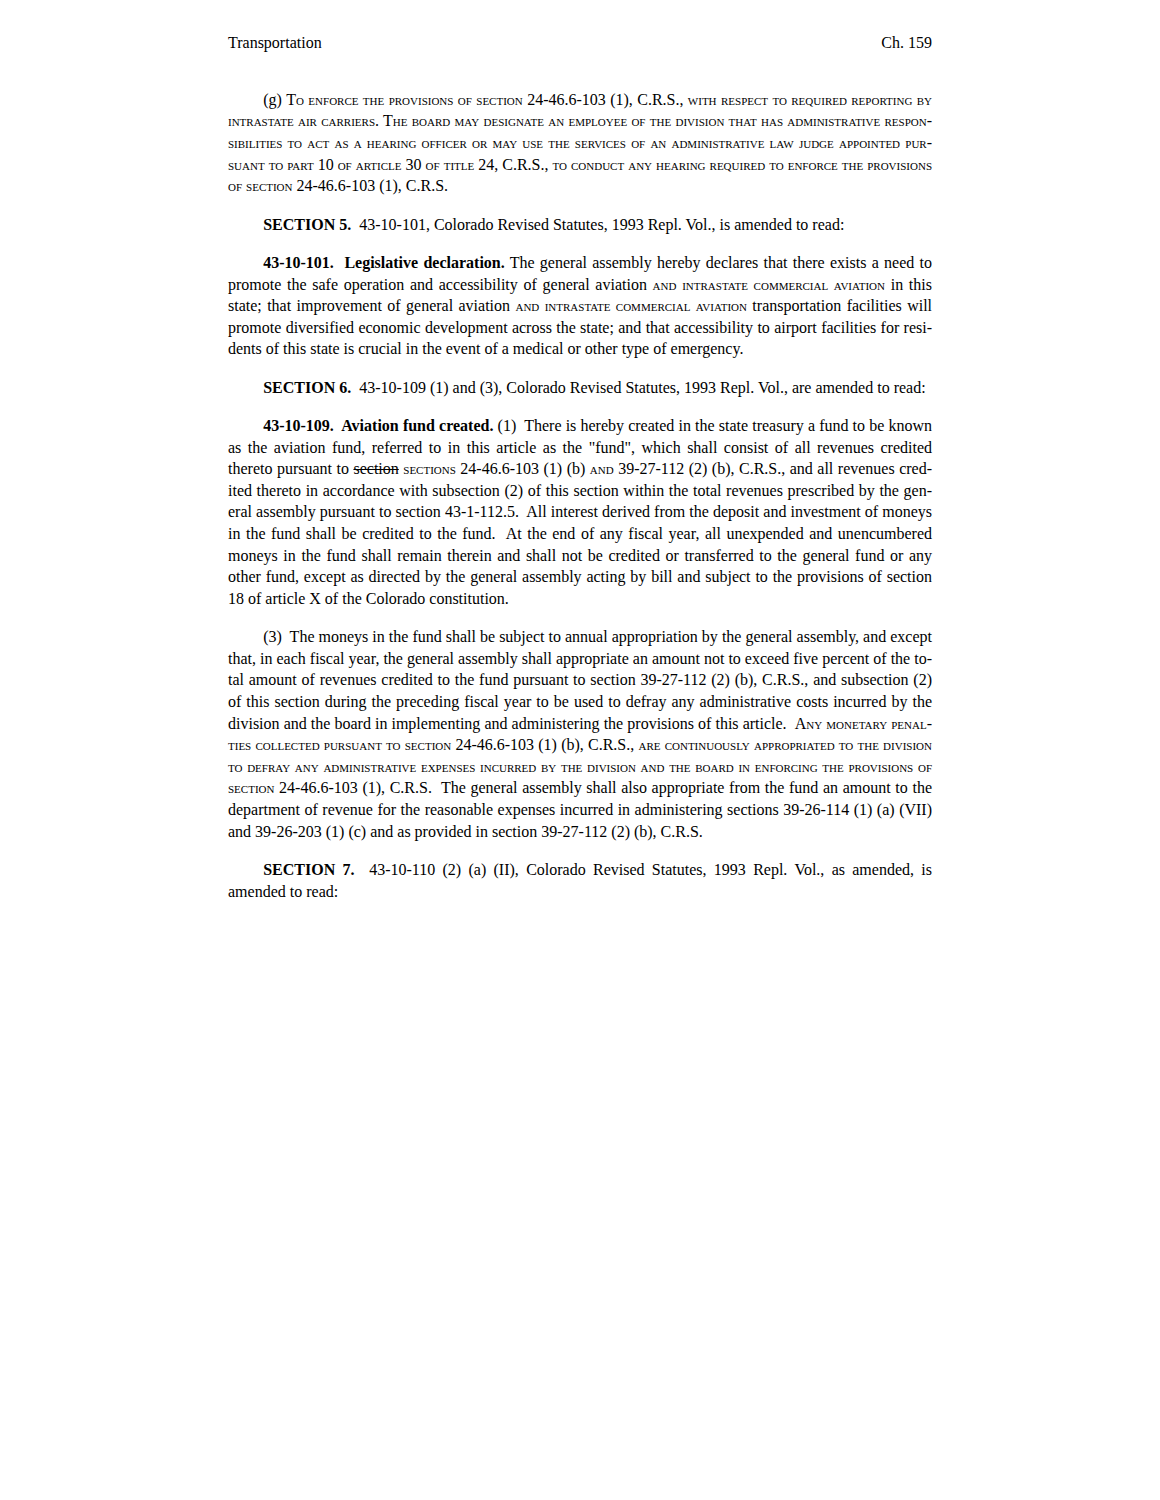Transportation Ch. 159
(g) To enforce the provisions of section 24-46.6-103 (1), C.R.S., with respect to required reporting by intrastate air carriers. The board may designate an employee of the division that has administrative responsibilities to act as a hearing officer or may use the services of an administrative law judge appointed pursuant to part 10 of article 30 of title 24, C.R.S., to conduct any hearing required to enforce the provisions of section 24-46.6-103 (1), C.R.S.
SECTION 5. 43-10-101, Colorado Revised Statutes, 1993 Repl. Vol., is amended to read:
43-10-101. Legislative declaration. The general assembly hereby declares that there exists a need to promote the safe operation and accessibility of general aviation and intrastate commercial aviation in this state; that improvement of general aviation and intrastate commercial aviation transportation facilities will promote diversified economic development across the state; and that accessibility to airport facilities for residents of this state is crucial in the event of a medical or other type of emergency.
SECTION 6. 43-10-109 (1) and (3), Colorado Revised Statutes, 1993 Repl. Vol., are amended to read:
43-10-109. Aviation fund created. (1) There is hereby created in the state treasury a fund to be known as the aviation fund, referred to in this article as the "fund", which shall consist of all revenues credited thereto pursuant to section sections 24-46.6-103 (1) (b) and 39-27-112 (2) (b), C.R.S., and all revenues credited thereto in accordance with subsection (2) of this section within the total revenues prescribed by the general assembly pursuant to section 43-1-112.5. All interest derived from the deposit and investment of moneys in the fund shall be credited to the fund. At the end of any fiscal year, all unexpended and unencumbered moneys in the fund shall remain therein and shall not be credited or transferred to the general fund or any other fund, except as directed by the general assembly acting by bill and subject to the provisions of section 18 of article X of the Colorado constitution.
(3) The moneys in the fund shall be subject to annual appropriation by the general assembly, and except that, in each fiscal year, the general assembly shall appropriate an amount not to exceed five percent of the total amount of revenues credited to the fund pursuant to section 39-27-112 (2) (b), C.R.S., and subsection (2) of this section during the preceding fiscal year to be used to defray any administrative costs incurred by the division and the board in implementing and administering the provisions of this article. Any monetary penalties collected pursuant to section 24-46.6-103 (1) (b), C.R.S., are continuously appropriated to the division to defray any administrative expenses incurred by the division and the board in enforcing the provisions of section 24-46.6-103 (1), C.R.S. The general assembly shall also appropriate from the fund an amount to the department of revenue for the reasonable expenses incurred in administering sections 39-26-114 (1) (a) (VII) and 39-26-203 (1) (c) and as provided in section 39-27-112 (2) (b), C.R.S.
SECTION 7. 43-10-110 (2) (a) (II), Colorado Revised Statutes, 1993 Repl. Vol., as amended, is amended to read: